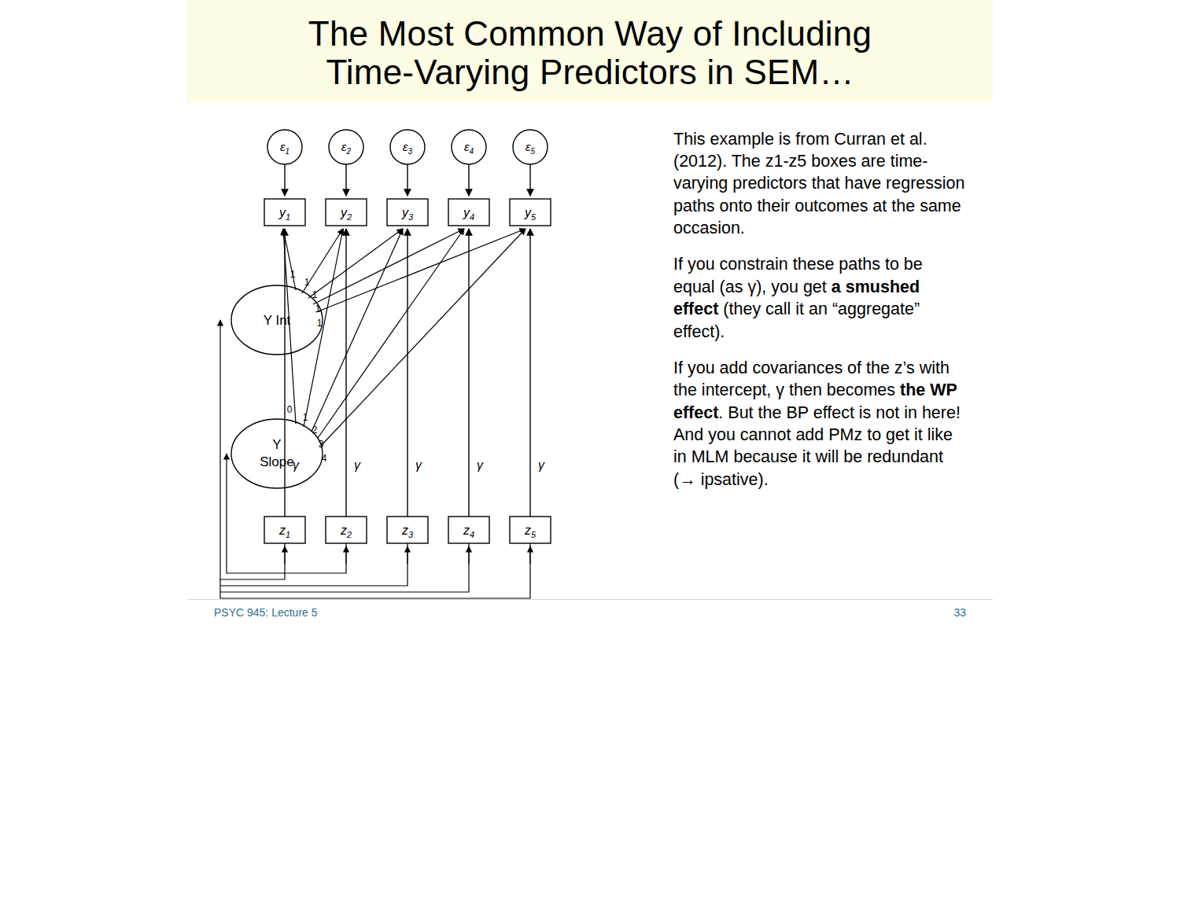The Most Common Way of Including
Time-Varying Predictors in SEM…
ε1 ε2 ε3 ε4 ε5 y1 y2 y3 y4 y5 Y Int Y Slope 1 1 1 1 1 0 1 2 3 4 z1 z2 z3 z4 z5 γ γ γ γ γ
This example is from Curran et al. (2012). The z1-z5 boxes are time-varying predictors that have regression paths onto their outcomes at the same occasion.
If you constrain these paths to be equal (as γ), you get a smushed effect (they call it an “aggregate” effect).
If you add covariances of the z’s with the intercept, γ then becomes the WP effect. But the BP effect is not in here! And you cannot add PMz to get it like in MLM because it will be redundant (→ ipsative).
PSYC 945: Lecture 5 33